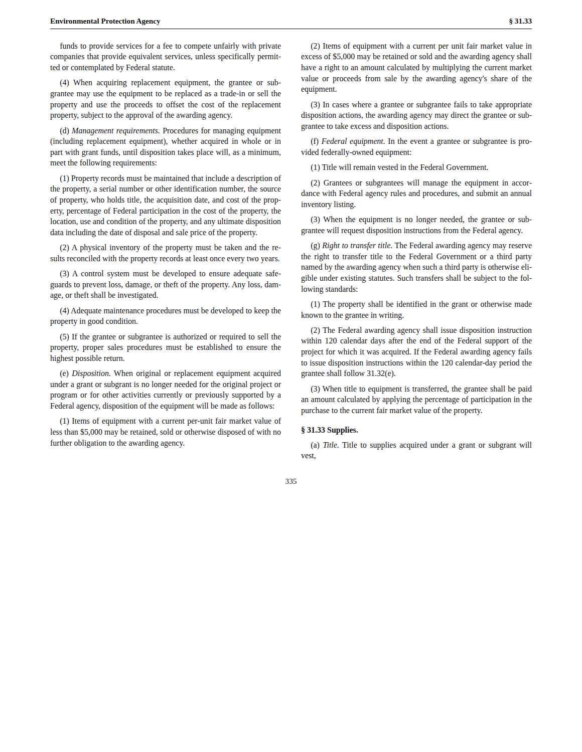Environmental Protection Agency § 31.33
funds to provide services for a fee to compete unfairly with private companies that provide equivalent services, unless specifically permitted or contemplated by Federal statute.
(4) When acquiring replacement equipment, the grantee or subgrantee may use the equipment to be replaced as a trade-in or sell the property and use the proceeds to offset the cost of the replacement property, subject to the approval of the awarding agency.
(d) Management requirements. Procedures for managing equipment (including replacement equipment), whether acquired in whole or in part with grant funds, until disposition takes place will, as a minimum, meet the following requirements:
(1) Property records must be maintained that include a description of the property, a serial number or other identification number, the source of property, who holds title, the acquisition date, and cost of the property, percentage of Federal participation in the cost of the property, the location, use and condition of the property, and any ultimate disposition data including the date of disposal and sale price of the property.
(2) A physical inventory of the property must be taken and the results reconciled with the property records at least once every two years.
(3) A control system must be developed to ensure adequate safeguards to prevent loss, damage, or theft of the property. Any loss, damage, or theft shall be investigated.
(4) Adequate maintenance procedures must be developed to keep the property in good condition.
(5) If the grantee or subgrantee is authorized or required to sell the property, proper sales procedures must be established to ensure the highest possible return.
(e) Disposition. When original or replacement equipment acquired under a grant or subgrant is no longer needed for the original project or program or for other activities currently or previously supported by a Federal agency, disposition of the equipment will be made as follows:
(1) Items of equipment with a current per-unit fair market value of less than $5,000 may be retained, sold or otherwise disposed of with no further obligation to the awarding agency.
(2) Items of equipment with a current per unit fair market value in excess of $5,000 may be retained or sold and the awarding agency shall have a right to an amount calculated by multiplying the current market value or proceeds from sale by the awarding agency's share of the equipment.
(3) In cases where a grantee or subgrantee fails to take appropriate disposition actions, the awarding agency may direct the grantee or subgrantee to take excess and disposition actions.
(f) Federal equipment. In the event a grantee or subgrantee is provided federally-owned equipment:
(1) Title will remain vested in the Federal Government.
(2) Grantees or subgrantees will manage the equipment in accordance with Federal agency rules and procedures, and submit an annual inventory listing.
(3) When the equipment is no longer needed, the grantee or subgrantee will request disposition instructions from the Federal agency.
(g) Right to transfer title. The Federal awarding agency may reserve the right to transfer title to the Federal Government or a third party named by the awarding agency when such a third party is otherwise eligible under existing statutes. Such transfers shall be subject to the following standards:
(1) The property shall be identified in the grant or otherwise made known to the grantee in writing.
(2) The Federal awarding agency shall issue disposition instruction within 120 calendar days after the end of the Federal support of the project for which it was acquired. If the Federal awarding agency fails to issue disposition instructions within the 120 calendar-day period the grantee shall follow 31.32(e).
(3) When title to equipment is transferred, the grantee shall be paid an amount calculated by applying the percentage of participation in the purchase to the current fair market value of the property.
§ 31.33 Supplies.
(a) Title. Title to supplies acquired under a grant or subgrant will vest,
335